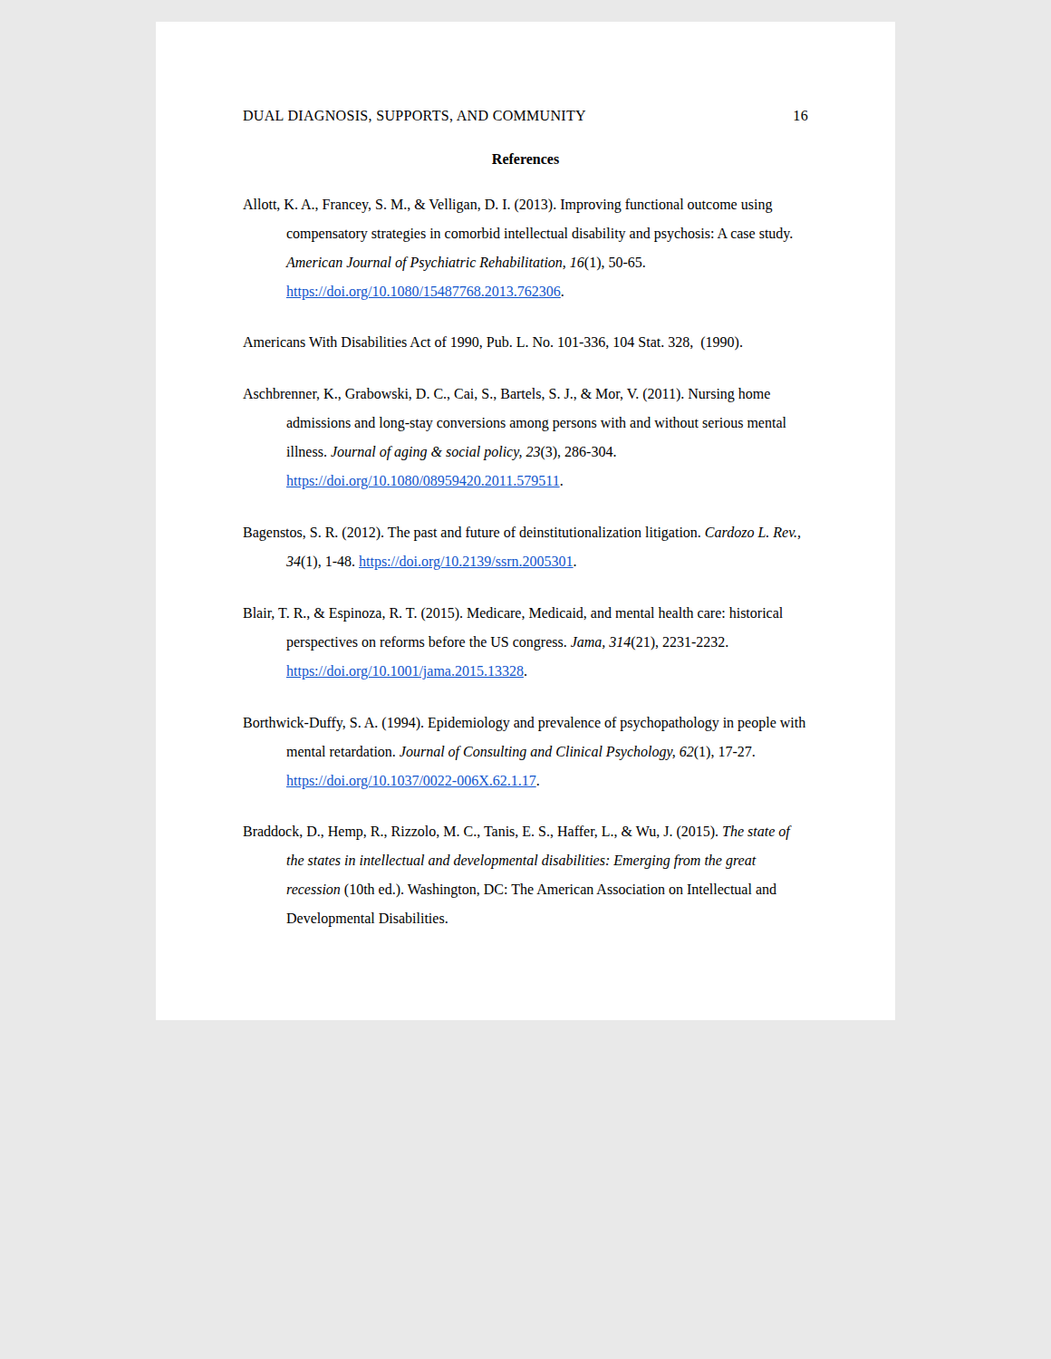Dual Diagnosis, Supports, and Community 16
References
Allott, K. A., Francey, S. M., & Velligan, D. I. (2013). Improving functional outcome using compensatory strategies in comorbid intellectual disability and psychosis: A case study. American Journal of Psychiatric Rehabilitation, 16(1), 50-65. https://doi.org/10.1080/15487768.2013.762306.
Americans With Disabilities Act of 1990, Pub. L. No. 101-336, 104 Stat. 328, (1990).
Aschbrenner, K., Grabowski, D. C., Cai, S., Bartels, S. J., & Mor, V. (2011). Nursing home admissions and long-stay conversions among persons with and without serious mental illness. Journal of aging & social policy, 23(3), 286-304. https://doi.org/10.1080/08959420.2011.579511.
Bagenstos, S. R. (2012). The past and future of deinstitutionalization litigation. Cardozo L. Rev., 34(1), 1-48. https://doi.org/10.2139/ssrn.2005301.
Blair, T. R., & Espinoza, R. T. (2015). Medicare, Medicaid, and mental health care: historical perspectives on reforms before the US congress. Jama, 314(21), 2231-2232. https://doi.org/10.1001/jama.2015.13328.
Borthwick-Duffy, S. A. (1994). Epidemiology and prevalence of psychopathology in people with mental retardation. Journal of Consulting and Clinical Psychology, 62(1), 17-27. https://doi.org/10.1037/0022-006X.62.1.17.
Braddock, D., Hemp, R., Rizzolo, M. C., Tanis, E. S., Haffer, L., & Wu, J. (2015). The state of the states in intellectual and developmental disabilities: Emerging from the great recession (10th ed.). Washington, DC: The American Association on Intellectual and Developmental Disabilities.